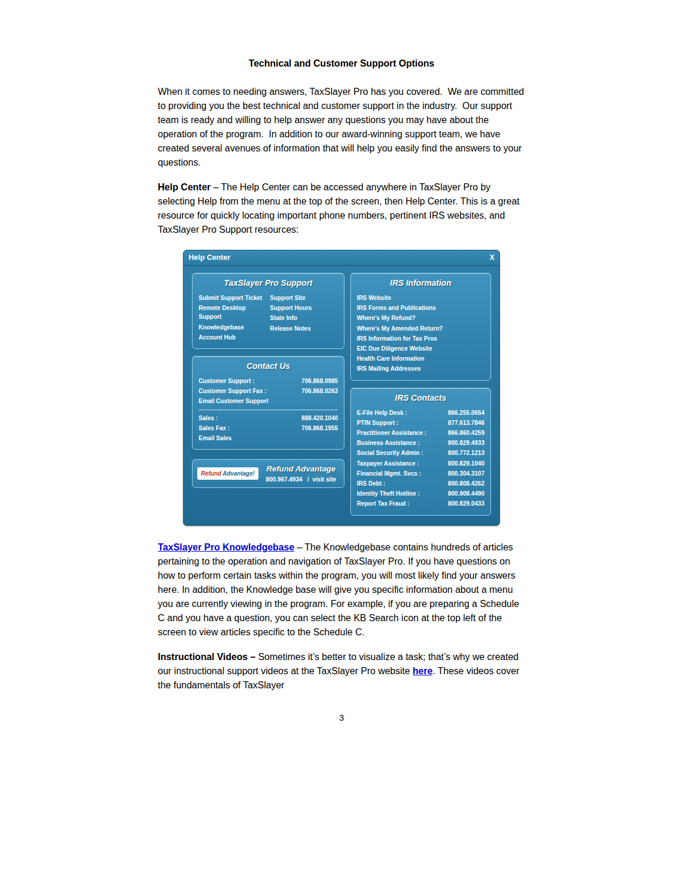Technical and Customer Support Options
When it comes to needing answers, TaxSlayer Pro has you covered. We are committed to providing you the best technical and customer support in the industry. Our support team is ready and willing to help answer any questions you may have about the operation of the program. In addition to our award-winning support team, we have created several avenues of information that will help you easily find the answers to your questions.
Help Center – The Help Center can be accessed anywhere in TaxSlayer Pro by selecting Help from the menu at the top of the screen, then Help Center. This is a great resource for quickly locating important phone numbers, pertinent IRS websites, and TaxSlayer Pro Support resources:
Help Center X
TaxSlayer Pro Support
Submit Support Ticket
Remote Desktop Support
Knowledgebase
Account Hub
Support Site
Support Hours
State Info
Release Notes
Contact Us
Customer Support : 706.868.0985
Customer Support Fax : 706.868.0263
Email Customer Support
Sales : 888.420.1040
Sales Fax : 706.868.1955
Email Sales
Refund Advantage!
Refund Advantage
800.967.4934 / visit site
IRS Information
IRS Website
IRS Forms and Publications
Where's My Refund?
Where's My Amended Return?
IRS Information for Tax Pros
EIC Due Diligence Website
Health Care Information
IRS Mailing Addresses
IRS Contacts
E-File Help Desk : 866.255.0654
PTIN Support : 877.613.7846
Practitioner Assistance : 866.860.4259
Business Assistance : 800.829.4933
Social Security Admin : 800.772.1213
Taxpayer Assistance : 800.829.1040
Financial Mgmt. Svcs : 800.304.3107
IRS Debt : 800.808.4262
Identity Theft Hotline : 800.908.4490
Report Tax Fraud : 800.829.0433
TaxSlayer Pro Knowledgebase – The Knowledgebase contains hundreds of articles pertaining to the operation and navigation of TaxSlayer Pro. If you have questions on how to perform certain tasks within the program, you will most likely find your answers here. In addition, the Knowledge base will give you specific information about a menu you are currently viewing in the program. For example, if you are preparing a Schedule C and you have a question, you can select the KB Search icon at the top left of the screen to view articles specific to the Schedule C.
Instructional Videos – Sometimes it’s better to visualize a task; that’s why we created our instructional support videos at the TaxSlayer Pro website here. These videos cover the fundamentals of TaxSlayer
3